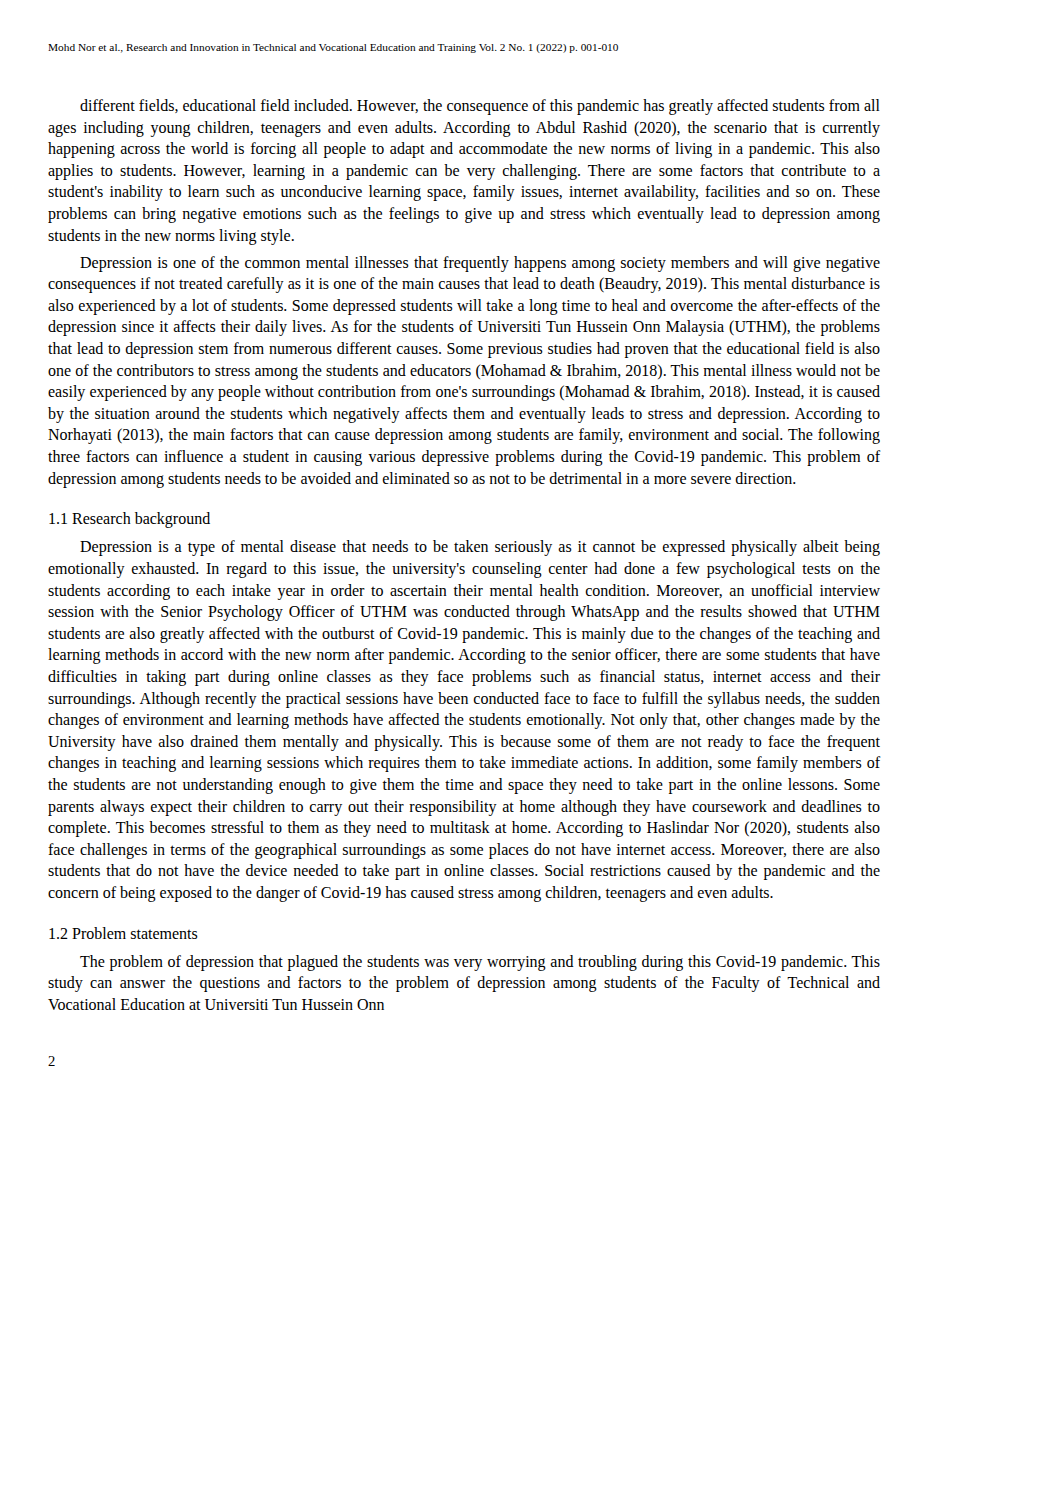Mohd Nor et al., Research and Innovation in Technical and Vocational Education and Training Vol. 2 No. 1 (2022) p. 001-010
different fields, educational field included. However, the consequence of this pandemic has greatly affected students from all ages including young children, teenagers and even adults. According to Abdul Rashid (2020), the scenario that is currently happening across the world is forcing all people to adapt and accommodate the new norms of living in a pandemic. This also applies to students. However, learning in a pandemic can be very challenging. There are some factors that contribute to a student's inability to learn such as unconducive learning space, family issues, internet availability, facilities and so on. These problems can bring negative emotions such as the feelings to give up and stress which eventually lead to depression among students in the new norms living style.
Depression is one of the common mental illnesses that frequently happens among society members and will give negative consequences if not treated carefully as it is one of the main causes that lead to death (Beaudry, 2019). This mental disturbance is also experienced by a lot of students. Some depressed students will take a long time to heal and overcome the after-effects of the depression since it affects their daily lives. As for the students of Universiti Tun Hussein Onn Malaysia (UTHM), the problems that lead to depression stem from numerous different causes. Some previous studies had proven that the educational field is also one of the contributors to stress among the students and educators (Mohamad & Ibrahim, 2018). This mental illness would not be easily experienced by any people without contribution from one's surroundings (Mohamad & Ibrahim, 2018). Instead, it is caused by the situation around the students which negatively affects them and eventually leads to stress and depression. According to Norhayati (2013), the main factors that can cause depression among students are family, environment and social. The following three factors can influence a student in causing various depressive problems during the Covid-19 pandemic. This problem of depression among students needs to be avoided and eliminated so as not to be detrimental in a more severe direction.
1.1 Research background
Depression is a type of mental disease that needs to be taken seriously as it cannot be expressed physically albeit being emotionally exhausted. In regard to this issue, the university's counseling center had done a few psychological tests on the students according to each intake year in order to ascertain their mental health condition. Moreover, an unofficial interview session with the Senior Psychology Officer of UTHM was conducted through WhatsApp and the results showed that UTHM students are also greatly affected with the outburst of Covid-19 pandemic. This is mainly due to the changes of the teaching and learning methods in accord with the new norm after pandemic. According to the senior officer, there are some students that have difficulties in taking part during online classes as they face problems such as financial status, internet access and their surroundings. Although recently the practical sessions have been conducted face to face to fulfill the syllabus needs, the sudden changes of environment and learning methods have affected the students emotionally. Not only that, other changes made by the University have also drained them mentally and physically. This is because some of them are not ready to face the frequent changes in teaching and learning sessions which requires them to take immediate actions. In addition, some family members of the students are not understanding enough to give them the time and space they need to take part in the online lessons. Some parents always expect their children to carry out their responsibility at home although they have coursework and deadlines to complete. This becomes stressful to them as they need to multitask at home. According to Haslindar Nor (2020), students also face challenges in terms of the geographical surroundings as some places do not have internet access. Moreover, there are also students that do not have the device needed to take part in online classes. Social restrictions caused by the pandemic and the concern of being exposed to the danger of Covid-19 has caused stress among children, teenagers and even adults.
1.2 Problem statements
The problem of depression that plagued the students was very worrying and troubling during this Covid-19 pandemic. This study can answer the questions and factors to the problem of depression among students of the Faculty of Technical and Vocational Education at Universiti Tun Hussein Onn
2